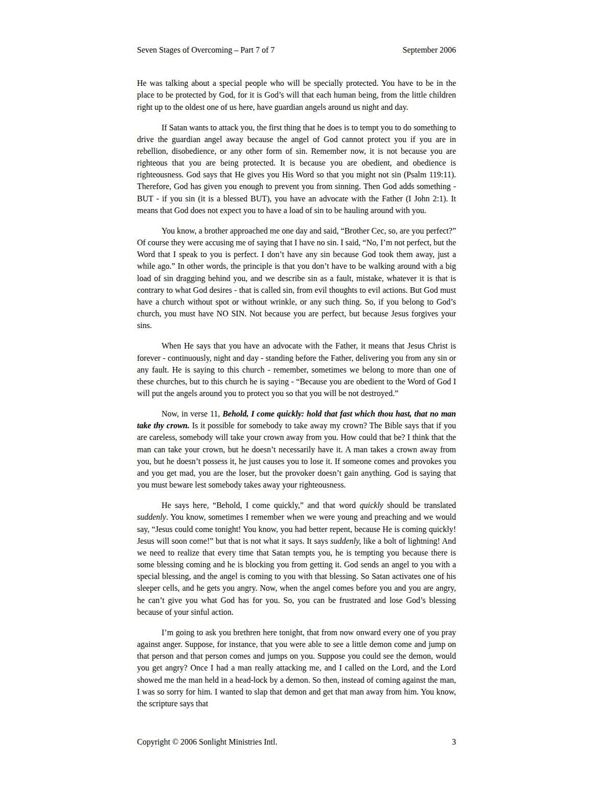Seven Stages of Overcoming – Part 7 of 7
September 2006
He was talking about a special people who will be specially protected. You have to be in the place to be protected by God, for it is God’s will that each human being, from the little children right up to the oldest one of us here, have guardian angels around us night and day.
If Satan wants to attack you, the first thing that he does is to tempt you to do something to drive the guardian angel away because the angel of God cannot protect you if you are in rebellion, disobedience, or any other form of sin. Remember now, it is not because you are righteous that you are being protected. It is because you are obedient, and obedience is righteousness. God says that He gives you His Word so that you might not sin (Psalm 119:11). Therefore, God has given you enough to prevent you from sinning. Then God adds something - BUT - if you sin (it is a blessed BUT), you have an advocate with the Father (I John 2:1). It means that God does not expect you to have a load of sin to be hauling around with you.
You know, a brother approached me one day and said, “Brother Cec, so, are you perfect?” Of course they were accusing me of saying that I have no sin. I said, “No, I’m not perfect, but the Word that I speak to you is perfect. I don’t have any sin because God took them away, just a while ago.” In other words, the principle is that you don’t have to be walking around with a big load of sin dragging behind you, and we describe sin as a fault, mistake, whatever it is that is contrary to what God desires - that is called sin, from evil thoughts to evil actions. But God must have a church without spot or without wrinkle, or any such thing. So, if you belong to God’s church, you must have NO SIN. Not because you are perfect, but because Jesus forgives your sins.
When He says that you have an advocate with the Father, it means that Jesus Christ is forever - continuously, night and day - standing before the Father, delivering you from any sin or any fault. He is saying to this church - remember, sometimes we belong to more than one of these churches, but to this church he is saying - “Because you are obedient to the Word of God I will put the angels around you to protect you so that you will be not destroyed.”
Now, in verse 11, Behold, I come quickly: hold that fast which thou hast, that no man take thy crown. Is it possible for somebody to take away my crown? The Bible says that if you are careless, somebody will take your crown away from you. How could that be? I think that the man can take your crown, but he doesn’t necessarily have it. A man takes a crown away from you, but he doesn’t possess it, he just causes you to lose it. If someone comes and provokes you and you get mad, you are the loser, but the provoker doesn’t gain anything. God is saying that you must beware lest somebody takes away your righteousness.
He says here, “Behold, I come quickly,” and that word quickly should be translated suddenly. You know, sometimes I remember when we were young and preaching and we would say, “Jesus could come tonight! You know, you had better repent, because He is coming quickly! Jesus will soon come!” but that is not what it says. It says suddenly, like a bolt of lightning! And we need to realize that every time that Satan tempts you, he is tempting you because there is some blessing coming and he is blocking you from getting it. God sends an angel to you with a special blessing, and the angel is coming to you with that blessing. So Satan activates one of his sleeper cells, and he gets you angry. Now, when the angel comes before you and you are angry, he can’t give you what God has for you. So, you can be frustrated and lose God’s blessing because of your sinful action.
I’m going to ask you brethren here tonight, that from now onward every one of you pray against anger. Suppose, for instance, that you were able to see a little demon come and jump on that person and that person comes and jumps on you. Suppose you could see the demon, would you get angry? Once I had a man really attacking me, and I called on the Lord, and the Lord showed me the man held in a head-lock by a demon. So then, instead of coming against the man, I was so sorry for him. I wanted to slap that demon and get that man away from him. You know, the scripture says that
Copyright © 2006 Sonlight Ministries Intl.
3